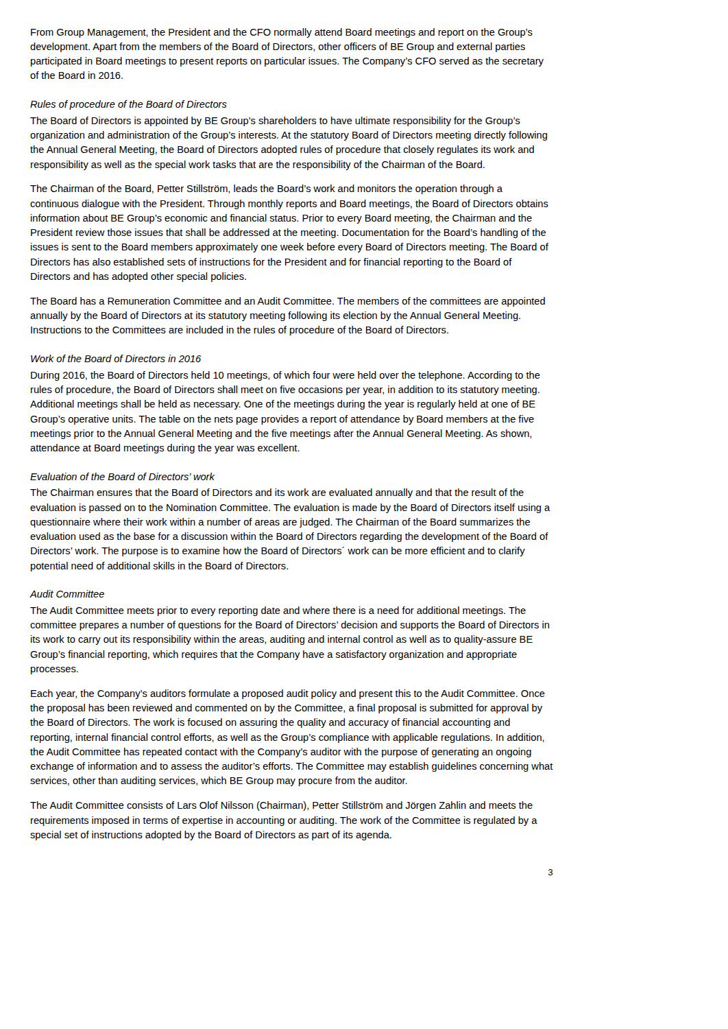From Group Management, the President and the CFO normally attend Board meetings and report on the Group’s development. Apart from the members of the Board of Directors, other officers of BE Group and external parties participated in Board meetings to present reports on particular issues. The Company’s CFO served as the secretary of the Board in 2016.
Rules of procedure of the Board of Directors
The Board of Directors is appointed by BE Group’s shareholders to have ultimate responsibility for the Group’s organization and administration of the Group’s interests. At the statutory Board of Directors meeting directly following the Annual General Meeting, the Board of Directors adopted rules of procedure that closely regulates its work and responsibility as well as the special work tasks that are the responsibility of the Chairman of the Board.
The Chairman of the Board, Petter Stillström, leads the Board’s work and monitors the operation through a continuous dialogue with the President. Through monthly reports and Board meetings, the Board of Directors obtains information about BE Group’s economic and financial status. Prior to every Board meeting, the Chairman and the President review those issues that shall be addressed at the meeting. Documentation for the Board’s handling of the issues is sent to the Board members approximately one week before every Board of Directors meeting. The Board of Directors has also established sets of instructions for the President and for financial reporting to the Board of Directors and has adopted other special policies.
The Board has a Remuneration Committee and an Audit Committee. The members of the committees are appointed annually by the Board of Directors at its statutory meeting following its election by the Annual General Meeting. Instructions to the Committees are included in the rules of procedure of the Board of Directors.
Work of the Board of Directors in 2016
During 2016, the Board of Directors held 10 meetings, of which four were held over the telephone. According to the rules of procedure, the Board of Directors shall meet on five occasions per year, in addition to its statutory meeting. Additional meetings shall be held as necessary. One of the meetings during the year is regularly held at one of BE Group’s operative units. The table on the nets page provides a report of attendance by Board members at the five meetings prior to the Annual General Meeting and the five meetings after the Annual General Meeting. As shown, attendance at Board meetings during the year was excellent.
Evaluation of the Board of Directors’ work
The Chairman ensures that the Board of Directors and its work are evaluated annually and that the result of the evaluation is passed on to the Nomination Committee. The evaluation is made by the Board of Directors itself using a questionnaire where their work within a number of areas are judged. The Chairman of the Board summarizes the evaluation used as the base for a discussion within the Board of Directors regarding the development of the Board of Directors’ work. The purpose is to examine how the Board of Directors´ work can be more efficient and to clarify potential need of additional skills in the Board of Directors.
Audit Committee
The Audit Committee meets prior to every reporting date and where there is a need for additional meetings. The committee prepares a number of questions for the Board of Directors’ decision and supports the Board of Directors in its work to carry out its responsibility within the areas, auditing and internal control as well as to quality-assure BE Group’s financial reporting, which requires that the Company have a satisfactory organization and appropriate processes.
Each year, the Company’s auditors formulate a proposed audit policy and present this to the Audit Committee. Once the proposal has been reviewed and commented on by the Committee, a final proposal is submitted for approval by the Board of Directors. The work is focused on assuring the quality and accuracy of financial accounting and reporting, internal financial control efforts, as well as the Group’s compliance with applicable regulations. In addition, the Audit Committee has repeated contact with the Company’s auditor with the purpose of generating an ongoing exchange of information and to assess the auditor’s efforts. The Committee may establish guidelines concerning what services, other than auditing services, which BE Group may procure from the auditor.
The Audit Committee consists of Lars Olof Nilsson (Chairman), Petter Stillström and Jörgen Zahlin and meets the requirements imposed in terms of expertise in accounting or auditing. The work of the Committee is regulated by a special set of instructions adopted by the Board of Directors as part of its agenda.
3